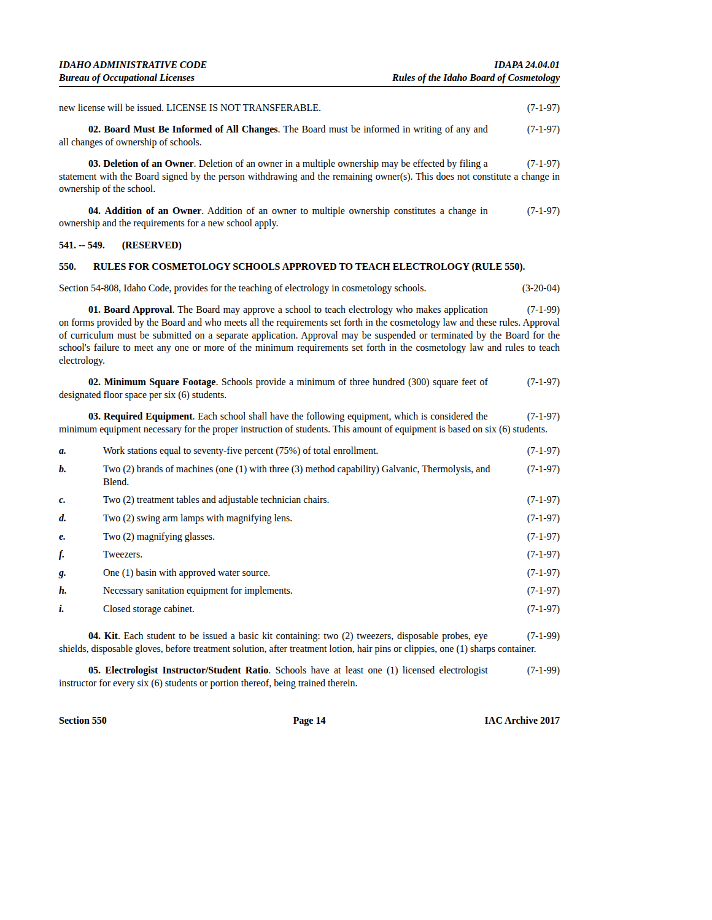IDAHO ADMINISTRATIVE CODE Bureau of Occupational Licenses
IDAPA 24.04.01 Rules of the Idaho Board of Cosmetology
(7-1-97) new license will be issued. LICENSE IS NOT TRANSFERABLE.
(7-1-97) 02. Board Must Be Informed of All Changes. The Board must be informed in writing of any and all changes of ownership of schools.
(7-1-97) 03. Deletion of an Owner. Deletion of an owner in a multiple ownership may be effected by filing a statement with the Board signed by the person withdrawing and the remaining owner(s). This does not constitute a change in ownership of the school.
(7-1-97) 04. Addition of an Owner. Addition of an owner to multiple ownership constitutes a change in ownership and the requirements for a new school apply.
541. -- 549. (RESERVED)
550. RULES FOR COSMETOLOGY SCHOOLS APPROVED TO TEACH ELECTROLOGY (RULE 550).
(3-20-04) Section 54-808, Idaho Code, provides for the teaching of electrology in cosmetology schools.
(7-1-99) 01. Board Approval. The Board may approve a school to teach electrology who makes application on forms provided by the Board and who meets all the requirements set forth in the cosmetology law and these rules. Approval of curriculum must be submitted on a separate application. Approval may be suspended or terminated by the Board for the school's failure to meet any one or more of the minimum requirements set forth in the cosmetology law and rules to teach electrology.
(7-1-97) 02. Minimum Square Footage. Schools provide a minimum of three hundred (300) square feet of designated floor space per six (6) students.
(7-1-97) 03. Required Equipment. Each school shall have the following equipment, which is considered the minimum equipment necessary for the proper instruction of students. This amount of equipment is based on six (6) students.
| a. | Work stations equal to seventy-five percent (75%) of total enrollment. | (7-1-97) |
| b. | Two (2) brands of machines (one (1) with three (3) method capability) Galvanic, Thermolysis, and Blend. | (7-1-97) |
| c. | Two (2) treatment tables and adjustable technician chairs. | (7-1-97) |
| d. | Two (2) swing arm lamps with magnifying lens. | (7-1-97) |
| e. | Two (2) magnifying glasses. | (7-1-97) |
| f. | Tweezers. | (7-1-97) |
| g. | One (1) basin with approved water source. | (7-1-97) |
| h. | Necessary sanitation equipment for implements. | (7-1-97) |
| i. | Closed storage cabinet. | (7-1-97) |
(7-1-99) 04. Kit. Each student to be issued a basic kit containing: two (2) tweezers, disposable probes, eye shields, disposable gloves, before treatment solution, after treatment lotion, hair pins or clippies, one (1) sharps container.
(7-1-99) 05. Electrologist Instructor/Student Ratio. Schools have at least one (1) licensed electrologist instructor for every six (6) students or portion thereof, being trained therein.
Section 550
Page 14
IAC Archive 2017